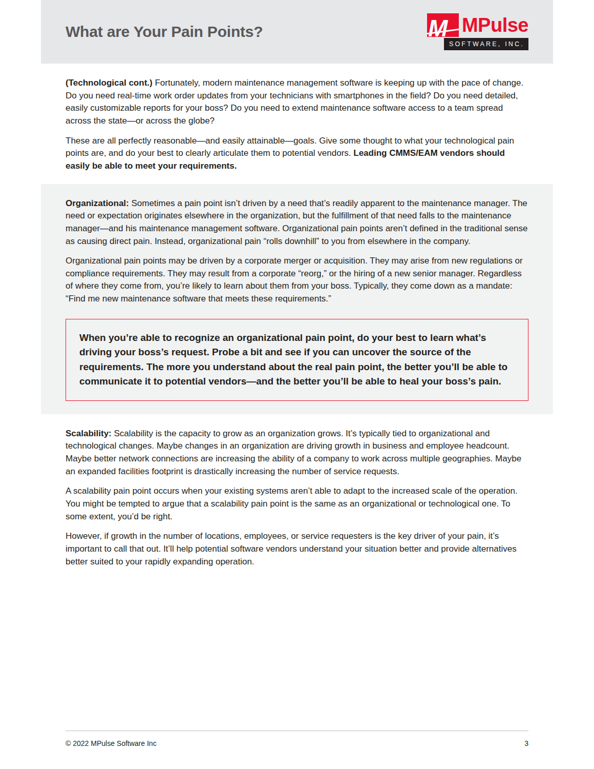What are Your Pain Points?
MPulse
SOFTWARE, INC.
(Technological cont.) Fortunately, modern maintenance management software is keeping up with the pace of change. Do you need real-time work order updates from your technicians with smartphones in the field? Do you need detailed, easily customizable reports for your boss? Do you need to extend maintenance software access to a team spread across the state—or across the globe?
These are all perfectly reasonable—and easily attainable—goals. Give some thought to what your technological pain points are, and do your best to clearly articulate them to potential vendors. Leading CMMS/EAM vendors should easily be able to meet your requirements.
Organizational: Sometimes a pain point isn’t driven by a need that’s readily apparent to the maintenance manager. The need or expectation originates elsewhere in the organization, but the fulfillment of that need falls to the maintenance manager—and his maintenance management software. Organizational pain points aren’t defined in the traditional sense as causing direct pain. Instead, organizational pain “rolls downhill” to you from elsewhere in the company.
Organizational pain points may be driven by a corporate merger or acquisition. They may arise from new regulations or compliance requirements. They may result from a corporate “reorg,” or the hiring of a new senior manager. Regardless of where they come from, you’re likely to learn about them from your boss. Typically, they come down as a mandate: “Find me new maintenance software that meets these requirements.”
When you’re able to recognize an organizational pain point, do your best to learn what’s driving your boss’s request. Probe a bit and see if you can uncover the source of the requirements. The more you understand about the real pain point, the better you’ll be able to communicate it to potential vendors—and the better you’ll be able to heal your boss’s pain.
Scalability: Scalability is the capacity to grow as an organization grows. It’s typically tied to organizational and technological changes. Maybe changes in an organization are driving growth in business and employee headcount. Maybe better network connections are increasing the ability of a company to work across multiple geographies. Maybe an expanded facilities footprint is drastically increasing the number of service requests.
A scalability pain point occurs when your existing systems aren’t able to adapt to the increased scale of the operation. You might be tempted to argue that a scalability pain point is the same as an organizational or technological one. To some extent, you’d be right.
However, if growth in the number of locations, employees, or service requesters is the key driver of your pain, it’s important to call that out. It’ll help potential software vendors understand your situation better and provide alternatives better suited to your rapidly expanding operation.
© 2022 MPulse Software Inc 3